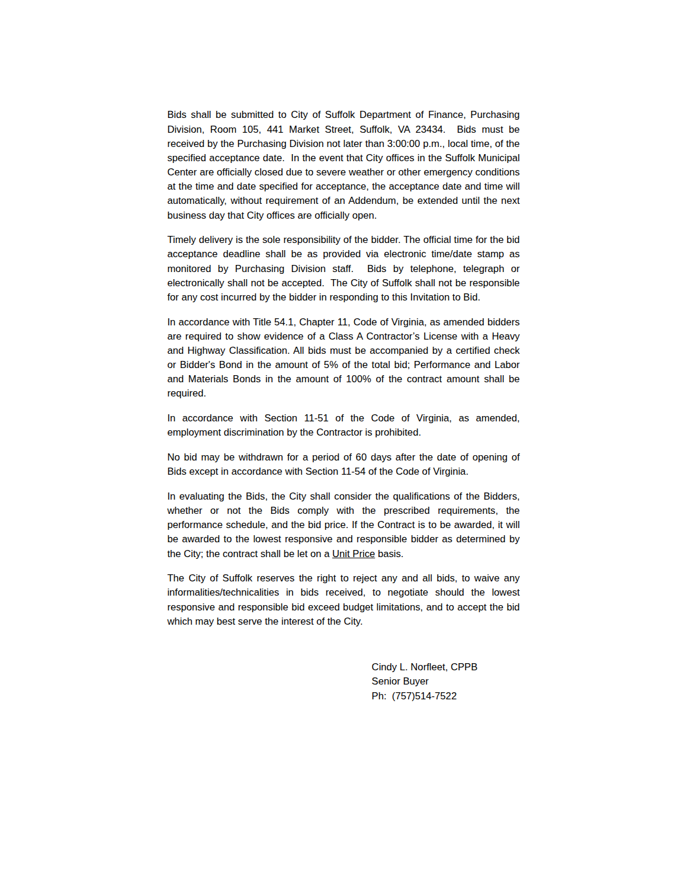Bids shall be submitted to City of Suffolk Department of Finance, Purchasing Division, Room 105, 441 Market Street, Suffolk, VA 23434. Bids must be received by the Purchasing Division not later than 3:00:00 p.m., local time, of the specified acceptance date. In the event that City offices in the Suffolk Municipal Center are officially closed due to severe weather or other emergency conditions at the time and date specified for acceptance, the acceptance date and time will automatically, without requirement of an Addendum, be extended until the next business day that City offices are officially open.
Timely delivery is the sole responsibility of the bidder. The official time for the bid acceptance deadline shall be as provided via electronic time/date stamp as monitored by Purchasing Division staff. Bids by telephone, telegraph or electronically shall not be accepted. The City of Suffolk shall not be responsible for any cost incurred by the bidder in responding to this Invitation to Bid.
In accordance with Title 54.1, Chapter 11, Code of Virginia, as amended bidders are required to show evidence of a Class A Contractor’s License with a Heavy and Highway Classification. All bids must be accompanied by a certified check or Bidder's Bond in the amount of 5% of the total bid; Performance and Labor and Materials Bonds in the amount of 100% of the contract amount shall be required.
In accordance with Section 11-51 of the Code of Virginia, as amended, employment discrimination by the Contractor is prohibited.
No bid may be withdrawn for a period of 60 days after the date of opening of Bids except in accordance with Section 11-54 of the Code of Virginia.
In evaluating the Bids, the City shall consider the qualifications of the Bidders, whether or not the Bids comply with the prescribed requirements, the performance schedule, and the bid price. If the Contract is to be awarded, it will be awarded to the lowest responsive and responsible bidder as determined by the City; the contract shall be let on a Unit Price basis.
The City of Suffolk reserves the right to reject any and all bids, to waive any informalities/technicalities in bids received, to negotiate should the lowest responsive and responsible bid exceed budget limitations, and to accept the bid which may best serve the interest of the City.
Cindy L. Norfleet, CPPB
Senior Buyer
Ph: (757)514-7522